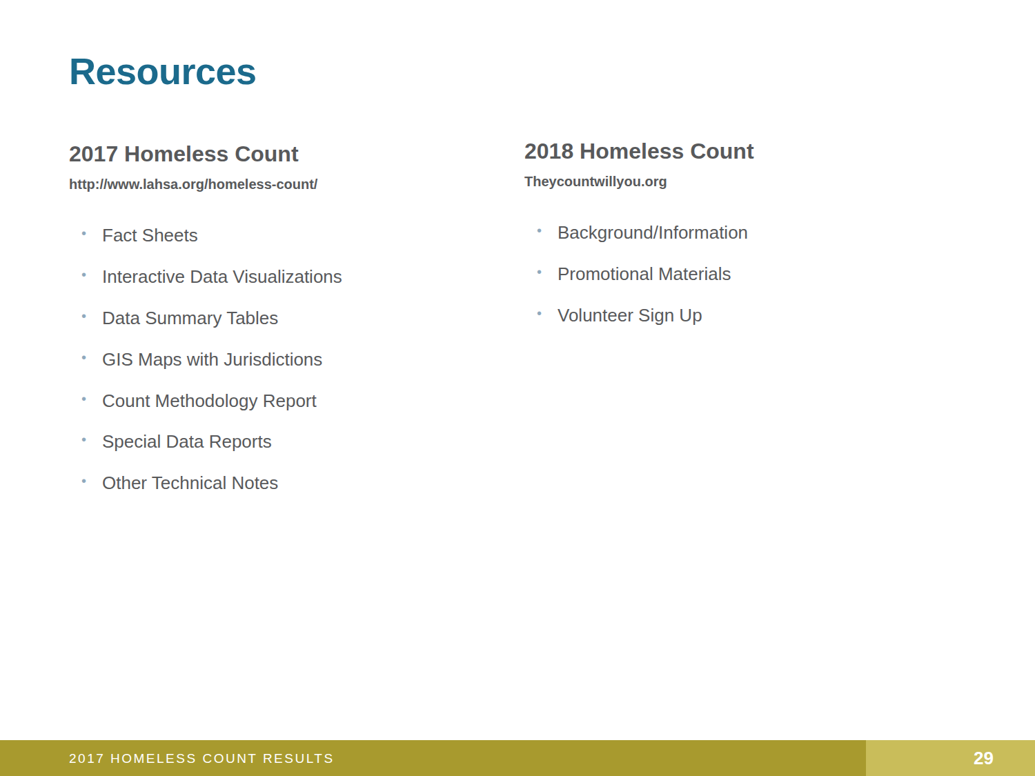Resources
2017 Homeless Count
http://www.lahsa.org/homeless-count/
Fact Sheets
Interactive Data Visualizations
Data Summary Tables
GIS Maps with Jurisdictions
Count Methodology Report
Special Data Reports
Other Technical Notes
2018 Homeless Count
Theycountwillyou.org
Background/Information
Promotional Materials
Volunteer Sign Up
2017 HOMELESS COUNT RESULTS
29